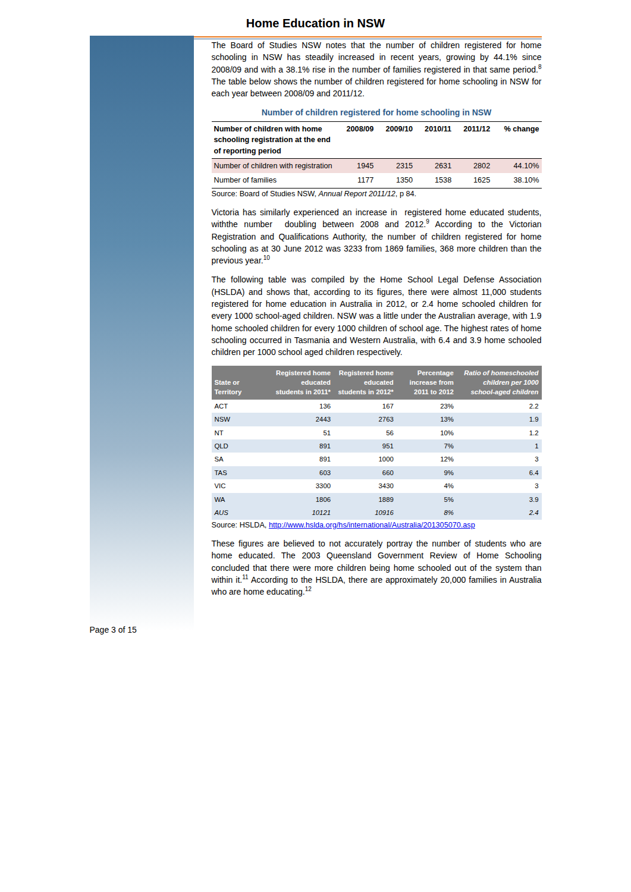Home Education in NSW
The Board of Studies NSW notes that the number of children registered for home schooling in NSW has steadily increased in recent years, growing by 44.1% since 2008/09 and with a 38.1% rise in the number of families registered in that same period.8 The table below shows the number of children registered for home schooling in NSW for each year between 2008/09 and 2011/12.
Number of children registered for home schooling in NSW
| Number of children with home schooling registration at the end of reporting period | 2008/09 | 2009/10 | 2010/11 | 2011/12 | % change |
| --- | --- | --- | --- | --- | --- |
| Number of children with registration | 1945 | 2315 | 2631 | 2802 | 44.10% |
| Number of families | 1177 | 1350 | 1538 | 1625 | 38.10% |
Source: Board of Studies NSW, Annual Report 2011/12, p 84.
Victoria has similarly experienced an increase in registered home educated students, withthe number doubling between 2008 and 2012.9 According to the Victorian Registration and Qualifications Authority, the number of children registered for home schooling as at 30 June 2012 was 3233 from 1869 families, 368 more children than the previous year.10
The following table was compiled by the Home School Legal Defense Association (HSLDA) and shows that, according to its figures, there were almost 11,000 students registered for home education in Australia in 2012, or 2.4 home schooled children for every 1000 school-aged children. NSW was a little under the Australian average, with 1.9 home schooled children for every 1000 children of school age. The highest rates of home schooling occurred in Tasmania and Western Australia, with 6.4 and 3.9 home schooled children per 1000 school aged children respectively.
| State or Territory | Registered home educated students in 2011* | Registered home educated students in 2012* | Percentage increase from 2011 to 2012 | Ratio of homeschooled children per 1000 school-aged children |
| --- | --- | --- | --- | --- |
| ACT | 136 | 167 | 23% | 2.2 |
| NSW | 2443 | 2763 | 13% | 1.9 |
| NT | 51 | 56 | 10% | 1.2 |
| QLD | 891 | 951 | 7% | 1 |
| SA | 891 | 1000 | 12% | 3 |
| TAS | 603 | 660 | 9% | 6.4 |
| VIC | 3300 | 3430 | 4% | 3 |
| WA | 1806 | 1889 | 5% | 3.9 |
| AUS | 10121 | 10916 | 8% | 2.4 |
Source: HSLDA, http://www.hslda.org/hs/international/Australia/201305070.asp
These figures are believed to not accurately portray the number of students who are home educated. The 2003 Queensland Government Review of Home Schooling concluded that there were more children being home schooled out of the system than within it.11 According to the HSLDA, there are approximately 20,000 families in Australia who are home educating.12
Page 3 of 15